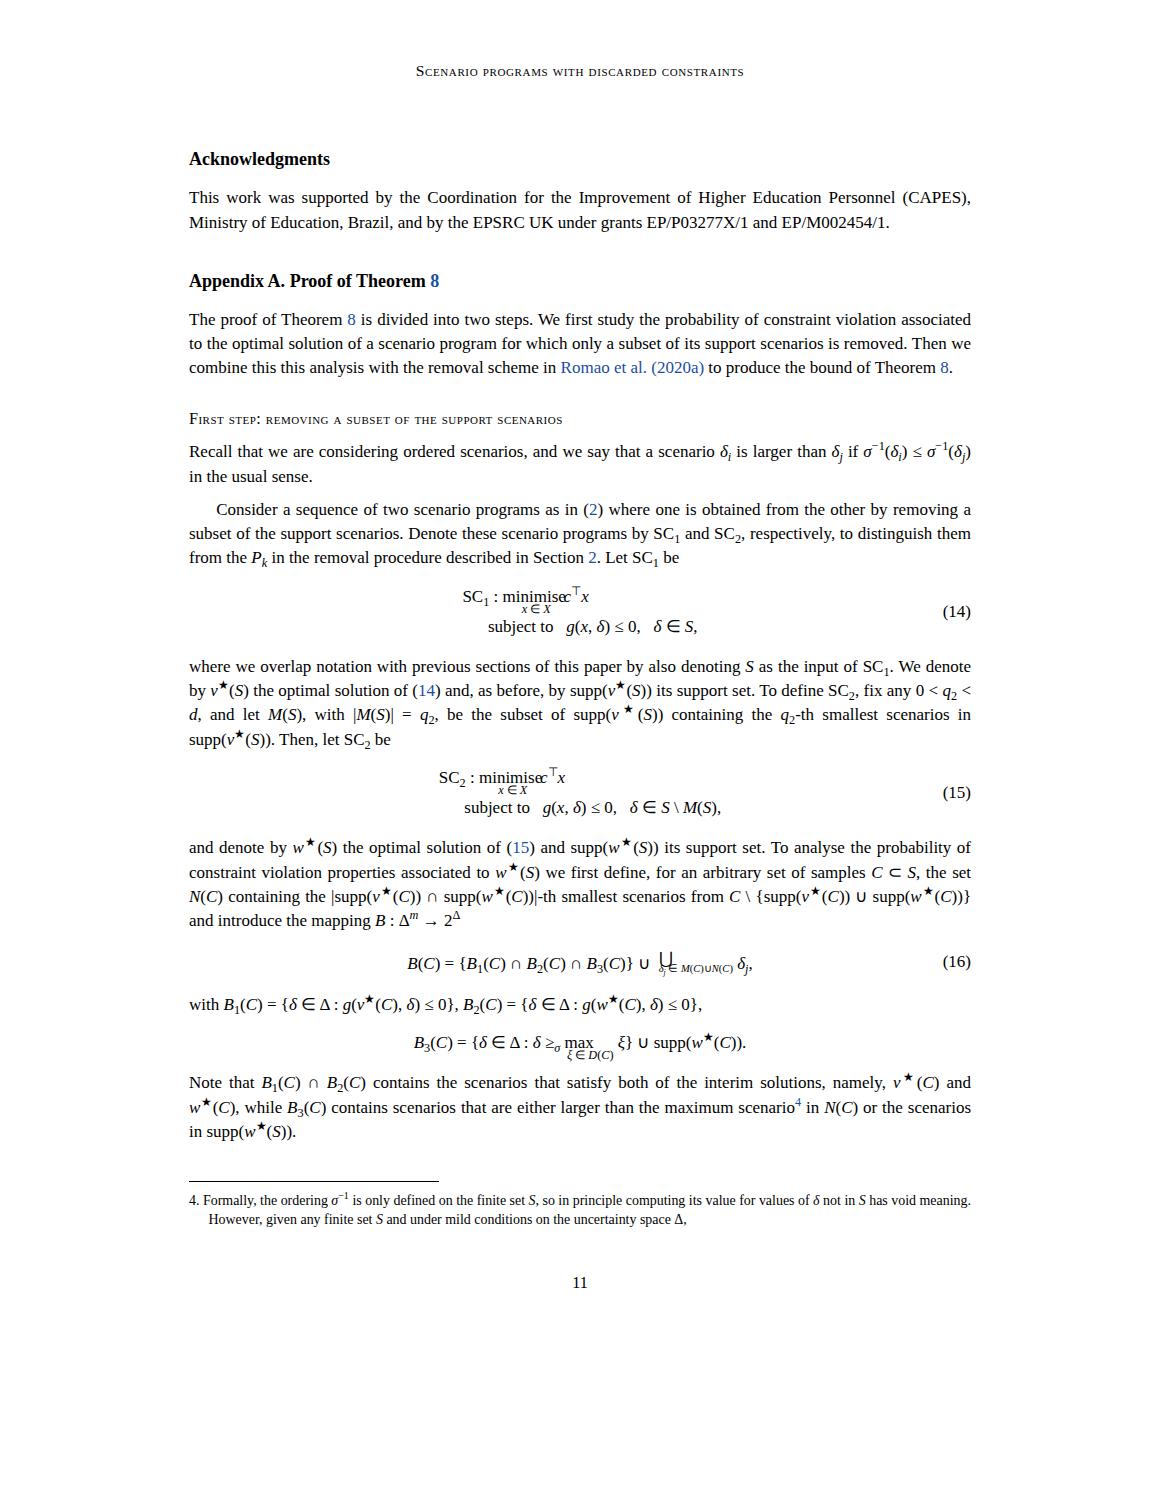Scenario programs with discarded constraints
Acknowledgments
This work was supported by the Coordination for the Improvement of Higher Education Personnel (CAPES), Ministry of Education, Brazil, and by the EPSRC UK under grants EP/P03277X/1 and EP/M002454/1.
Appendix A. Proof of Theorem 8
The proof of Theorem 8 is divided into two steps. We first study the probability of constraint violation associated to the optimal solution of a scenario program for which only a subset of its support scenarios is removed. Then we combine this this analysis with the removal scheme in Romao et al. (2020a) to produce the bound of Theorem 8.
First step: removing a subset of the support scenarios
Recall that we are considering ordered scenarios, and we say that a scenario δi is larger than δj if σ−1(δi) ≤ σ−1(δj) in the usual sense.
Consider a sequence of two scenario programs as in (2) where one is obtained from the other by removing a subset of the support scenarios. Denote these scenario programs by SC1 and SC2, respectively, to distinguish them from the Pk in the removal procedure described in Section 2. Let SC1 be
SC1 : minimisex ∈ X c⊤x subject to g(x, δ) ≤ 0, δ ∈ S, (14)
where we overlap notation with previous sections of this paper by also denoting S as the input of SC1. We denote by v★(S) the optimal solution of (14) and, as before, by supp(v★(S)) its support set. To define SC2, fix any 0 < q2 < d, and let M(S), with |M(S)| = q2, be the subset of supp(v★(S)) containing the q2-th smallest scenarios in supp(v★(S)). Then, let SC2 be
SC2 : minimisex ∈ X c⊤x subject to g(x, δ) ≤ 0, δ ∈ S \ M(S), (15)
and denote by w★(S) the optimal solution of (15) and supp(w★(S)) its support set. To analyse the probability of constraint violation properties associated to w★(S) we first define, for an arbitrary set of samples C ⊂ S, the set N(C) containing the |supp(v★(C)) ∩ supp(w★(C))|-th smallest scenarios from C \ {supp(v★(C)) ∪ supp(w★(C))} and introduce the mapping B : Δm → 2Δ
B(C) = {B1(C) ∩ B2(C) ∩ B3(C)} ∪ ⋃δj ∈ M(C)∪N(C) δj, (16)
with B1(C) = {δ ∈ Δ : g(v★(C), δ) ≤ 0}, B2(C) = {δ ∈ Δ : g(w★(C), δ) ≤ 0},
B3(C) = {δ ∈ Δ : δ ≥σ maxξ ∈ D(C) ξ} ∪ supp(w★(C)).
Note that B1(C) ∩ B2(C) contains the scenarios that satisfy both of the interim solutions, namely, v★(C) and w★(C), while B3(C) contains scenarios that are either larger than the maximum scenario4 in N(C) or the scenarios in supp(w★(S)).
4. Formally, the ordering σ−1 is only defined on the finite set S, so in principle computing its value for values of δ not in S has void meaning. However, given any finite set S and under mild conditions on the uncertainty space Δ,
11